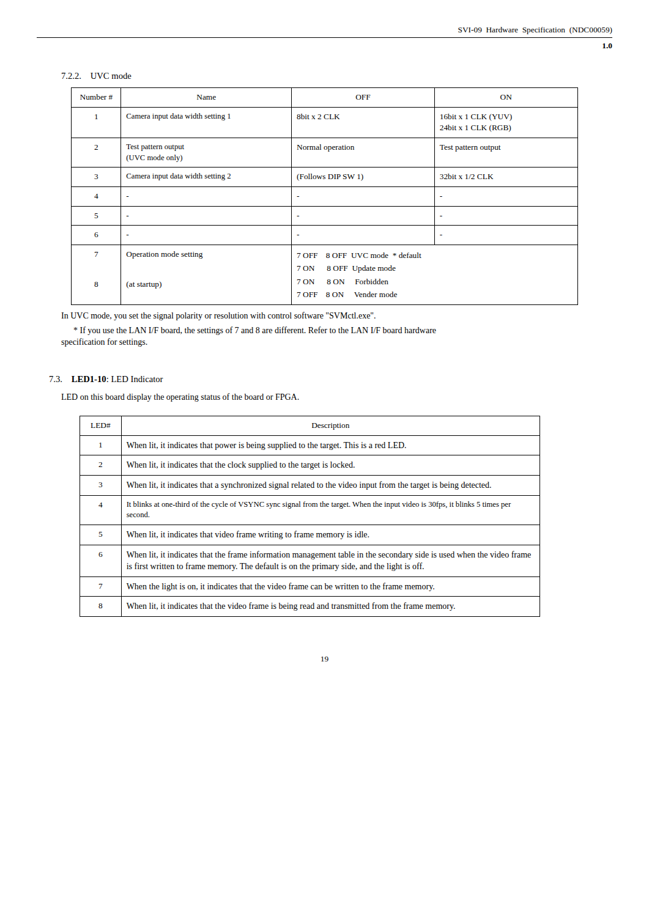SVI-09 Hardware Specification (NDC00059)
1.0
7.2.2. UVC mode
| Number # | Name | OFF | ON |
| --- | --- | --- | --- |
| 1 | Camera input data width setting 1 | 8bit x 2 CLK | 16bit x 1 CLK (YUV) 24bit x 1 CLK (RGB) |
| 2 | Test pattern output (UVC mode only) | Normal operation | Test pattern output |
| 3 | Camera input data width setting 2 | (Follows DIP SW 1) | 32bit x 1/2 CLK |
| 4 | - | - | - |
| 5 | - | - | - |
| 6 | - | - | - |
| 7 | Operation mode setting | 7 OFF 8 OFF UVC mode * default 7 ON 8 OFF Update mode 7 ON 8 ON Forbidden 7 OFF 8 ON Vender mode |
| 8 | (at startup) |
In UVC mode, you set the signal polarity or resolution with control software "SVMctl.exe".
* If you use the LAN I/F board, the settings of 7 and 8 are different. Refer to the LAN I/F board hardware
specification for settings.
7.3. LED1-10: LED Indicator
LED on this board display the operating status of the board or FPGA.
| LED# | Description |
| --- | --- |
| 1 | When lit, it indicates that power is being supplied to the target. This is a red LED. |
| 2 | When lit, it indicates that the clock supplied to the target is locked. |
| 3 | When lit, it indicates that a synchronized signal related to the video input from the target is being detected. |
| 4 | It blinks at one-third of the cycle of VSYNC sync signal from the target. When the input video is 30fps, it blinks 5 times per second. |
| 5 | When lit, it indicates that video frame writing to frame memory is idle. |
| 6 | When lit, it indicates that the frame information management table in the secondary side is used when the video frame is first written to frame memory. The default is on the primary side, and the light is off. |
| 7 | When the light is on, it indicates that the video frame can be written to the frame memory. |
| 8 | When lit, it indicates that the video frame is being read and transmitted from the frame memory. |
19